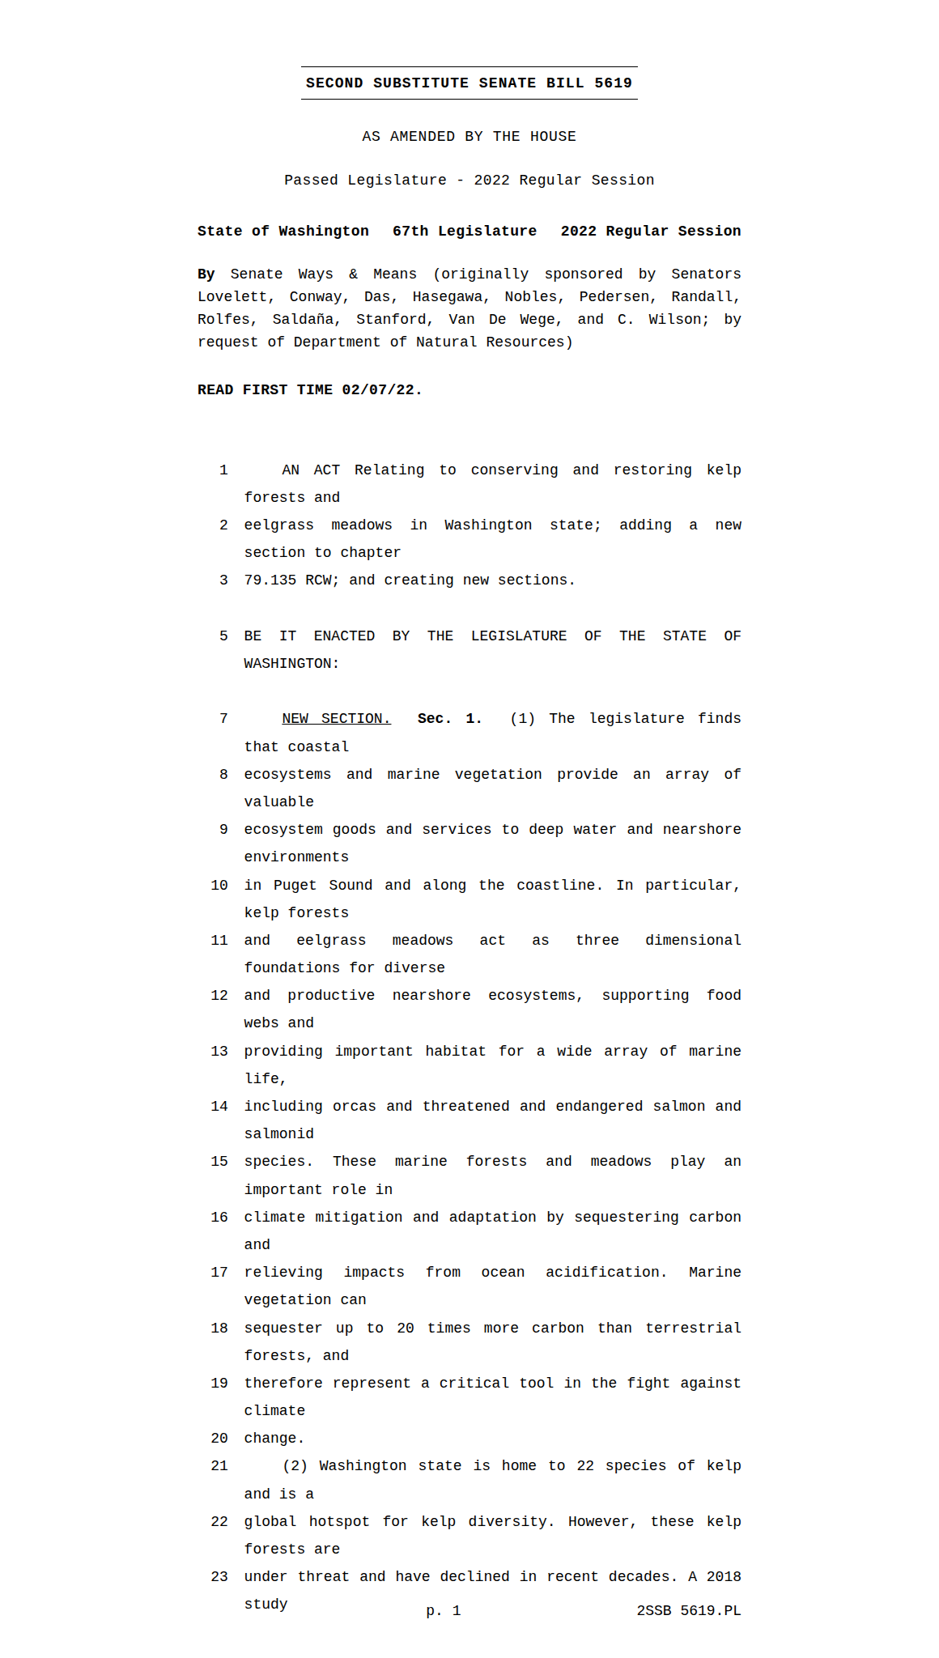SECOND SUBSTITUTE SENATE BILL 5619
AS AMENDED BY THE HOUSE
Passed Legislature - 2022 Regular Session
State of Washington 67th Legislature 2022 Regular Session
By Senate Ways & Means (originally sponsored by Senators Lovelett, Conway, Das, Hasegawa, Nobles, Pedersen, Randall, Rolfes, Saldaña, Stanford, Van De Wege, and C. Wilson; by request of Department of Natural Resources)
READ FIRST TIME 02/07/22.
AN ACT Relating to conserving and restoring kelp forests and
eelgrass meadows in Washington state; adding a new section to chapter
79.135 RCW; and creating new sections.
BE IT ENACTED BY THE LEGISLATURE OF THE STATE OF WASHINGTON:
NEW SECTION. Sec. 1. (1) The legislature finds that coastal
ecosystems and marine vegetation provide an array of valuable
ecosystem goods and services to deep water and nearshore environments
in Puget Sound and along the coastline. In particular, kelp forests
and eelgrass meadows act as three dimensional foundations for diverse
and productive nearshore ecosystems, supporting food webs and
providing important habitat for a wide array of marine life,
including orcas and threatened and endangered salmon and salmonid
species. These marine forests and meadows play an important role in
climate mitigation and adaptation by sequestering carbon and
relieving impacts from ocean acidification. Marine vegetation can
sequester up to 20 times more carbon than terrestrial forests, and
therefore represent a critical tool in the fight against climate
change.
(2) Washington state is home to 22 species of kelp and is a
global hotspot for kelp diversity. However, these kelp forests are
under threat and have declined in recent decades. A 2018 study
p. 1 2SSB 5619.PL